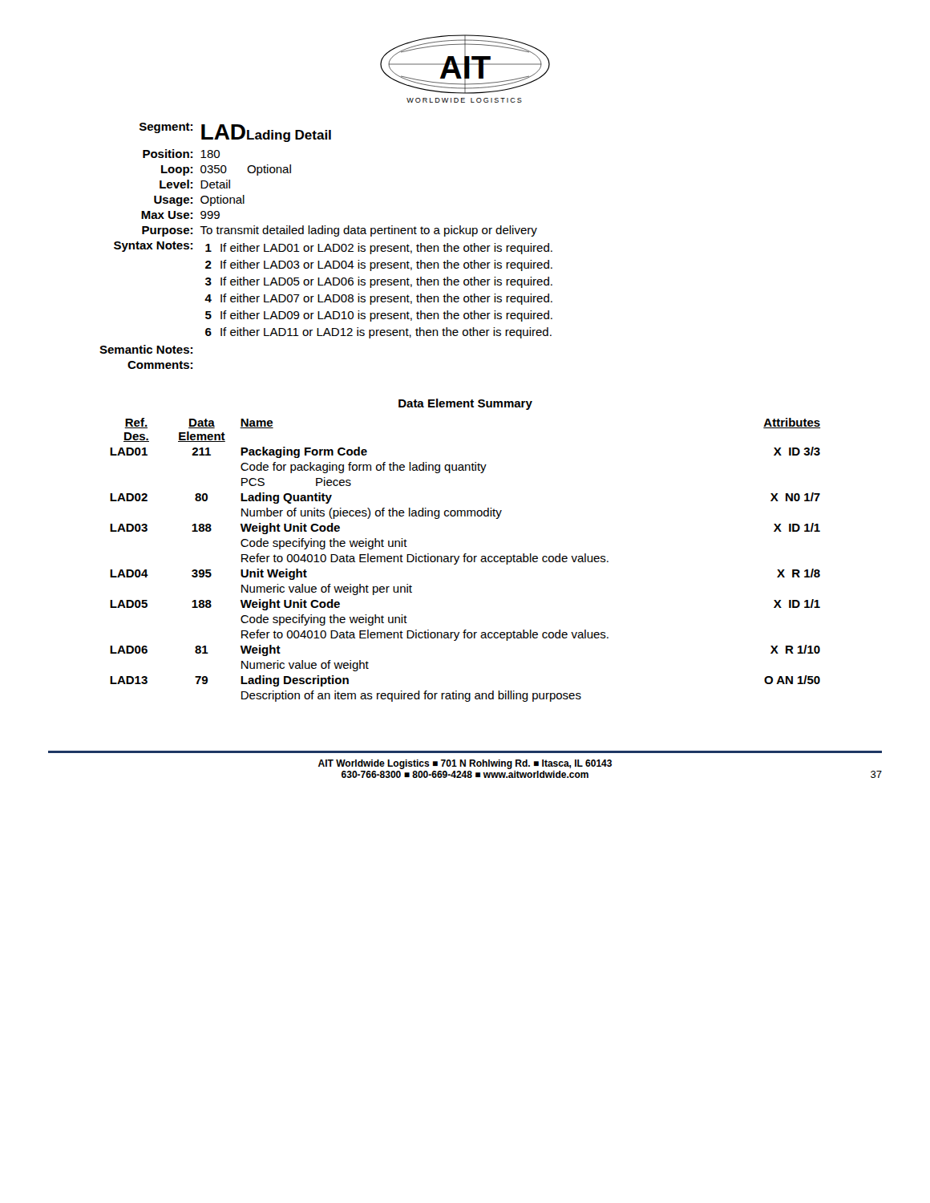AIT WORLDWIDE LOGISTICS
| Segment: | LAD Lading Detail |
| Position: | 180 |
| Loop: | 0350 Optional |
| Level: | Detail |
| Usage: | Optional |
| Max Use: | 999 |
| Purpose: | To transmit detailed lading data pertinent to a pickup or delivery |
| Syntax Notes: | / 1 / If either LAD01 or LAD02 is present, then the other is required. / / 2 / If either LAD03 or LAD04 is present, then the other is required. / / 3 / If either LAD05 or LAD06 is present, then the other is required. / / 4 / If either LAD07 or LAD08 is present, then the other is required. / / 5 / If either LAD09 or LAD10 is present, then the other is required. / / 6 / If either LAD11 or LAD12 is present, then the other is required. / |
| Semantic Notes: | |
| Comments: | |
Data Element Summary
| Ref. Des. | Data Element | Name | Attributes |
| LAD01 | 211 | Packaging Form Code | X ID 3/3 |
| | | Code for packaging form of the lading quantity | |
| | | PCS Pieces | |
| LAD02 | 80 | Lading Quantity | X N0 1/7 |
| | | Number of units (pieces) of the lading commodity | |
| LAD03 | 188 | Weight Unit Code | X ID 1/1 |
| | | Code specifying the weight unit | |
| | | Refer to 004010 Data Element Dictionary for acceptable code values. | |
| LAD04 | 395 | Unit Weight | X R 1/8 |
| | | Numeric value of weight per unit | |
| LAD05 | 188 | Weight Unit Code | X ID 1/1 |
| | | Code specifying the weight unit | |
| | | Refer to 004010 Data Element Dictionary for acceptable code values. | |
| LAD06 | 81 | Weight | X R 1/10 |
| | | Numeric value of weight | |
| LAD13 | 79 | Lading Description | O AN 1/50 |
| | | Description of an item as required for rating and billing purposes | |
AIT Worldwide Logistics ■ 701 N Rohlwing Rd. ■ Itasca, IL 60143
630-766-8300 ■ 800-669-4248 ■ www.aitworldwide.com 37